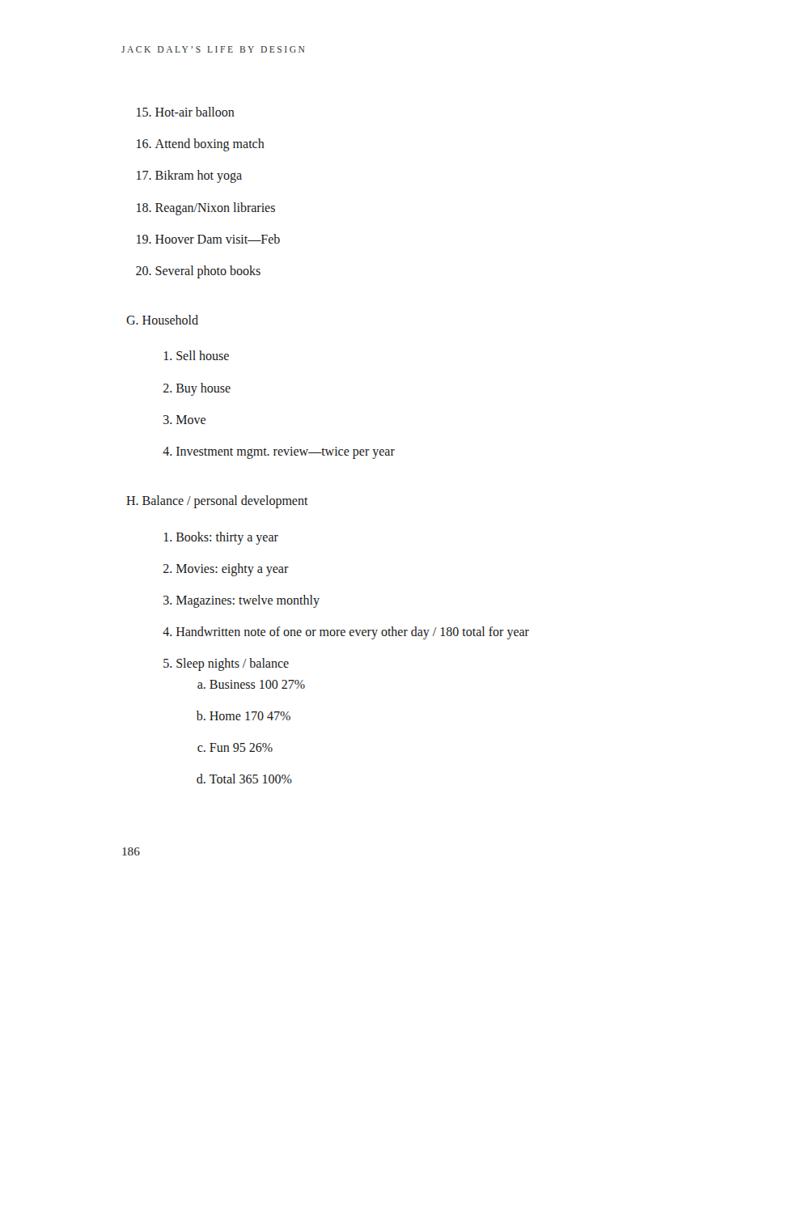Jack Daly’s Life by Design
Hot-air balloon
Attend boxing match
Bikram hot yoga
Reagan/Nixon libraries
Hoover Dam visit—Feb
Several photo books
Household
Sell house
Buy house
Move
Investment mgmt. review—twice per year
Balance / personal development
Books: thirty a year
Movies: eighty a year
Magazines: twelve monthly
Handwritten note of one or more every other day / 180 total for year
Sleep nights / balance
Business 100 27%
Home 170 47%
Fun 95 26%
Total 365 100%
186